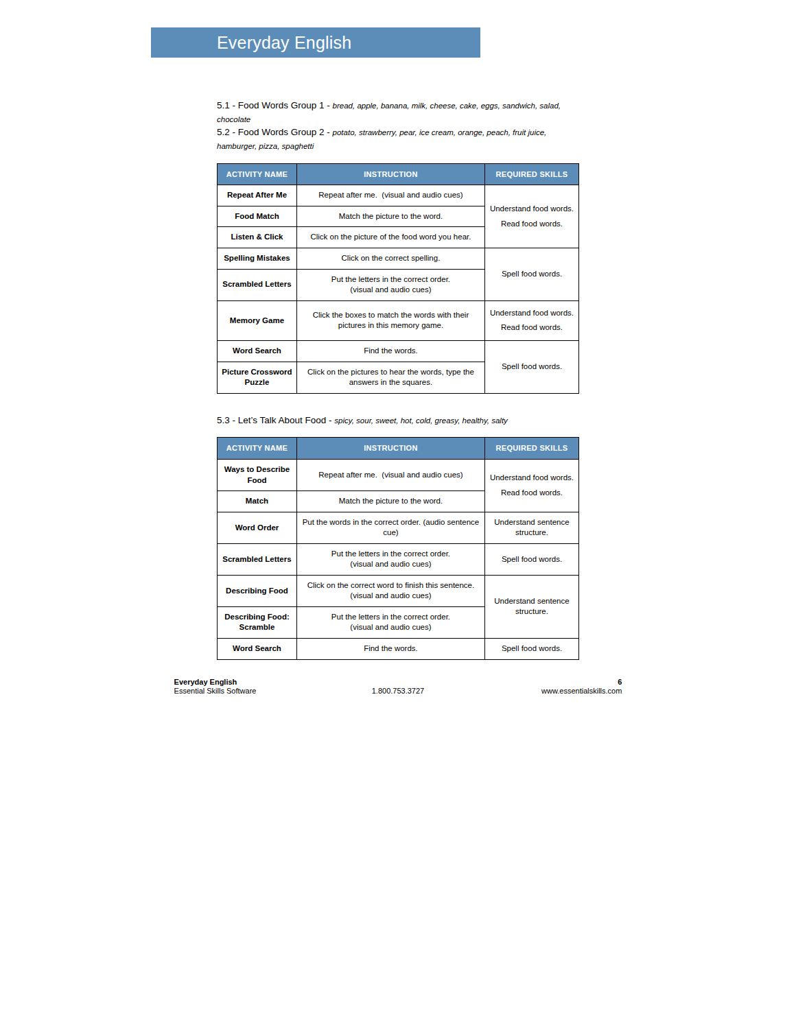Everyday English
5.1 - Food Words Group 1 - bread, apple, banana, milk, cheese, cake, eggs, sandwich, salad, chocolate
5.2 - Food Words Group 2 - potato, strawberry, pear, ice cream, orange, peach, fruit juice, hamburger, pizza, spaghetti
| ACTIVITY NAME | INSTRUCTION | REQUIRED SKILLS |
| --- | --- | --- |
| Repeat After Me | Repeat after me. (visual and audio cues) | Understand food words. Read food words. |
| Food Match | Match the picture to the word. |
| Listen & Click | Click on the picture of the food word you hear. |
| Spelling Mistakes | Click on the correct spelling. | Spell food words. |
| Scrambled Letters | Put the letters in the correct order. (visual and audio cues) |
| Memory Game | Click the boxes to match the words with their pictures in this memory game. | Understand food words. Read food words. |
| Word Search | Find the words. | Spell food words. |
| Picture Crossword Puzzle | Click on the pictures to hear the words, type the answers in the squares. |
5.3 - Let’s Talk About Food - spicy, sour, sweet, hot, cold, greasy, healthy, salty
| ACTIVITY NAME | INSTRUCTION | REQUIRED SKILLS |
| --- | --- | --- |
| Ways to Describe Food | Repeat after me. (visual and audio cues) | Understand food words. Read food words. |
| Match | Match the picture to the word. |
| Word Order | Put the words in the correct order. (audio sentence cue) | Understand sentence structure. |
| Scrambled Letters | Put the letters in the correct order. (visual and audio cues) | Spell food words. |
| Describing Food | Click on the correct word to finish this sentence. (visual and audio cues) | Understand sentence structure. |
| Describing Food: Scramble | Put the letters in the correct order. (visual and audio cues) |
| Word Search | Find the words. | Spell food words. |
Everyday English 6
Essential Skills Software 1.800.753.3727 www.essentialskills.com